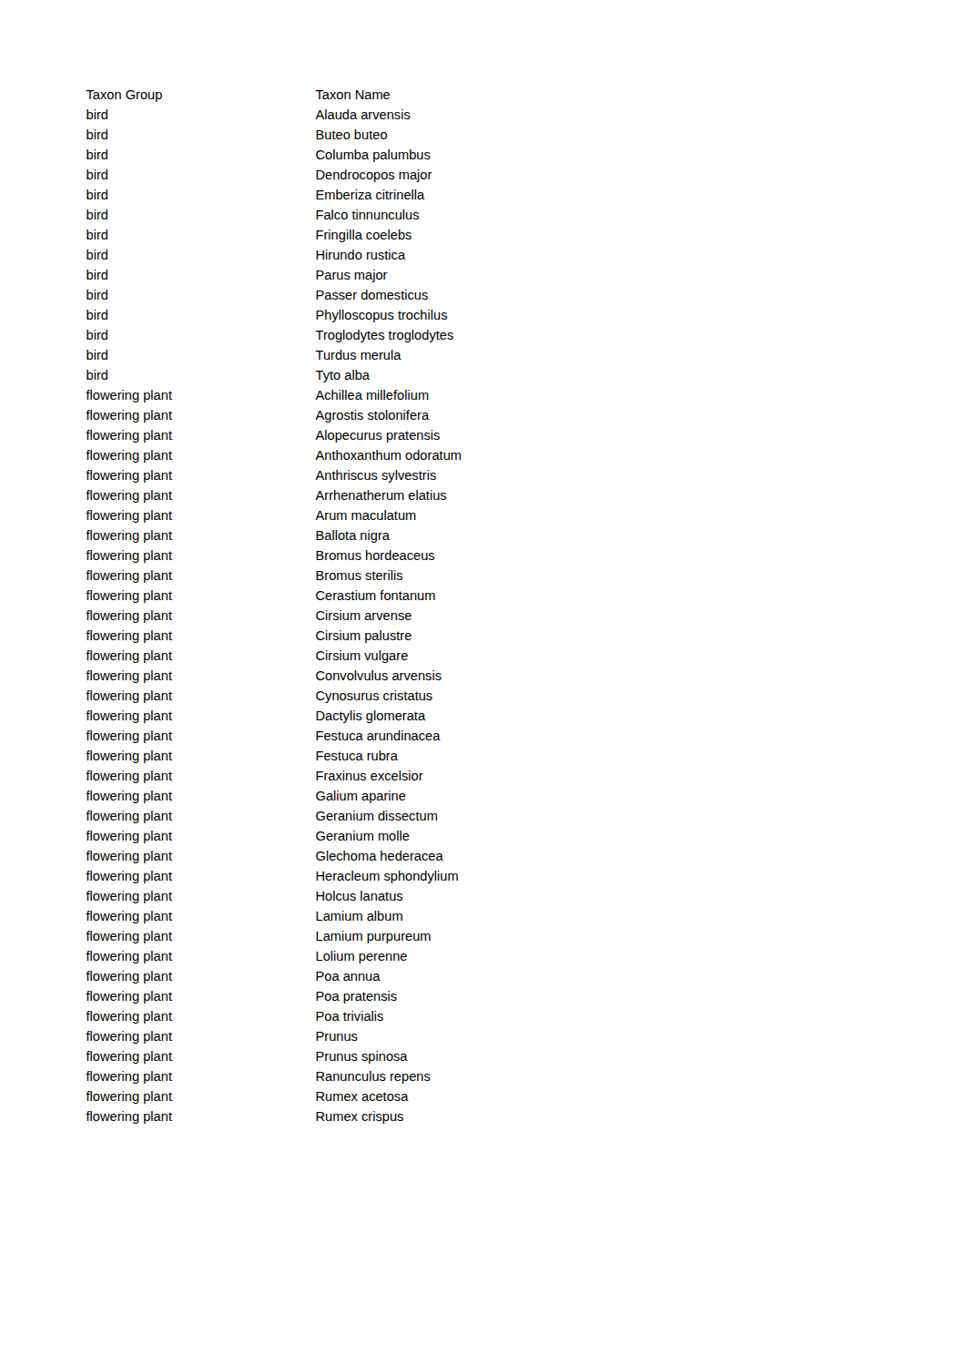| Taxon Group | Taxon Name |
| --- | --- |
| bird | Alauda arvensis |
| bird | Buteo buteo |
| bird | Columba palumbus |
| bird | Dendrocopos major |
| bird | Emberiza citrinella |
| bird | Falco tinnunculus |
| bird | Fringilla coelebs |
| bird | Hirundo rustica |
| bird | Parus major |
| bird | Passer domesticus |
| bird | Phylloscopus trochilus |
| bird | Troglodytes troglodytes |
| bird | Turdus merula |
| bird | Tyto alba |
| flowering plant | Achillea millefolium |
| flowering plant | Agrostis stolonifera |
| flowering plant | Alopecurus pratensis |
| flowering plant | Anthoxanthum odoratum |
| flowering plant | Anthriscus sylvestris |
| flowering plant | Arrhenatherum elatius |
| flowering plant | Arum maculatum |
| flowering plant | Ballota nigra |
| flowering plant | Bromus hordeaceus |
| flowering plant | Bromus sterilis |
| flowering plant | Cerastium fontanum |
| flowering plant | Cirsium arvense |
| flowering plant | Cirsium palustre |
| flowering plant | Cirsium vulgare |
| flowering plant | Convolvulus arvensis |
| flowering plant | Cynosurus cristatus |
| flowering plant | Dactylis glomerata |
| flowering plant | Festuca arundinacea |
| flowering plant | Festuca rubra |
| flowering plant | Fraxinus excelsior |
| flowering plant | Galium aparine |
| flowering plant | Geranium dissectum |
| flowering plant | Geranium molle |
| flowering plant | Glechoma hederacea |
| flowering plant | Heracleum sphondylium |
| flowering plant | Holcus lanatus |
| flowering plant | Lamium album |
| flowering plant | Lamium purpureum |
| flowering plant | Lolium perenne |
| flowering plant | Poa annua |
| flowering plant | Poa pratensis |
| flowering plant | Poa trivialis |
| flowering plant | Prunus |
| flowering plant | Prunus spinosa |
| flowering plant | Ranunculus repens |
| flowering plant | Rumex acetosa |
| flowering plant | Rumex crispus |